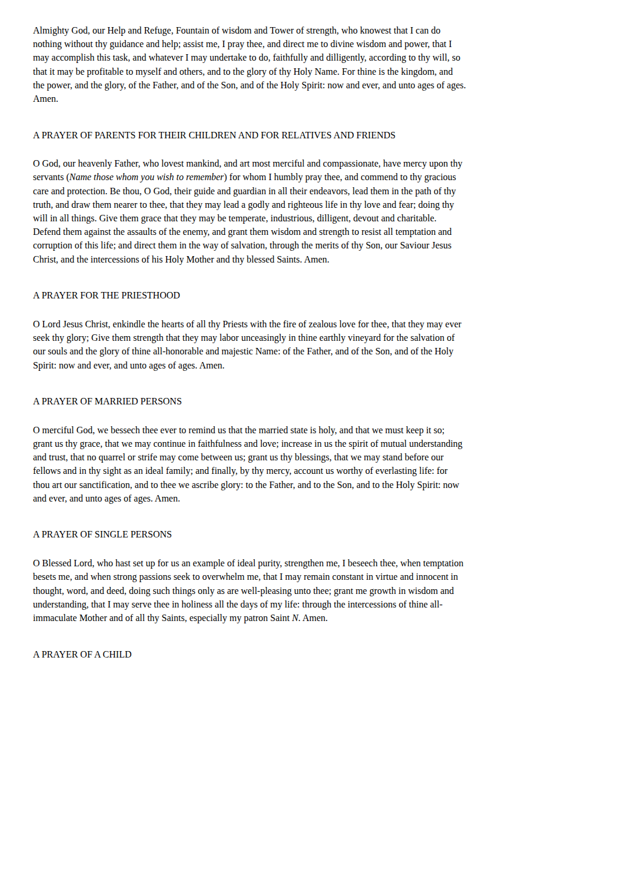Almighty God, our Help and Refuge, Fountain of wisdom and Tower of strength, who knowest that I can do nothing without thy guidance and help; assist me, I pray thee, and direct me to divine wisdom and power, that I may accomplish this task, and whatever I may undertake to do, faithfully and dilligently, according to thy will, so that it may be profitable to myself and others, and to the glory of thy Holy Name. For thine is the kingdom, and the power, and the glory, of the Father, and of the Son, and of the Holy Spirit: now and ever, and unto ages of ages. Amen.
A Prayer of Parents for their Children and for Relatives and Friends
O God, our heavenly Father, who lovest mankind, and art most merciful and compassionate, have mercy upon thy servants (Name those whom you wish to remember) for whom I humbly pray thee, and commend to thy gracious care and protection. Be thou, O God, their guide and guardian in all their endeavors, lead them in the path of thy truth, and draw them nearer to thee, that they may lead a godly and righteous life in thy love and fear; doing thy will in all things. Give them grace that they may be temperate, industrious, dilligent, devout and charitable. Defend them against the assaults of the enemy, and grant them wisdom and strength to resist all temptation and corruption of this life; and direct them in the way of salvation, through the merits of thy Son, our Saviour Jesus Christ, and the intercessions of his Holy Mother and thy blessed Saints. Amen.
A Prayer for the Priesthood
O Lord Jesus Christ, enkindle the hearts of all thy Priests with the fire of zealous love for thee, that they may ever seek thy glory; Give them strength that they may labor unceasingly in thine earthly vineyard for the salvation of our souls and the glory of thine all-honorable and majestic Name: of the Father, and of the Son, and of the Holy Spirit: now and ever, and unto ages of ages. Amen.
A Prayer of Married Persons
O merciful God, we bessech thee ever to remind us that the married state is holy, and that we must keep it so; grant us thy grace, that we may continue in faithfulness and love; increase in us the spirit of mutual understanding and trust, that no quarrel or strife may come between us; grant us thy blessings, that we may stand before our fellows and in thy sight as an ideal family; and finally, by thy mercy, account us worthy of everlasting life: for thou art our sanctification, and to thee we ascribe glory: to the Father, and to the Son, and to the Holy Spirit: now and ever, and unto ages of ages. Amen.
A Prayer of Single Persons
O Blessed Lord, who hast set up for us an example of ideal purity, strengthen me, I beseech thee, when temptation besets me, and when strong passions seek to overwhelm me, that I may remain constant in virtue and innocent in thought, word, and deed, doing such things only as are well-pleasing unto thee; grant me growth in wisdom and understanding, that I may serve thee in holiness all the days of my life: through the intercessions of thine all-immaculate Mother and of all thy Saints, especially my patron Saint N. Amen.
A Prayer of a Child